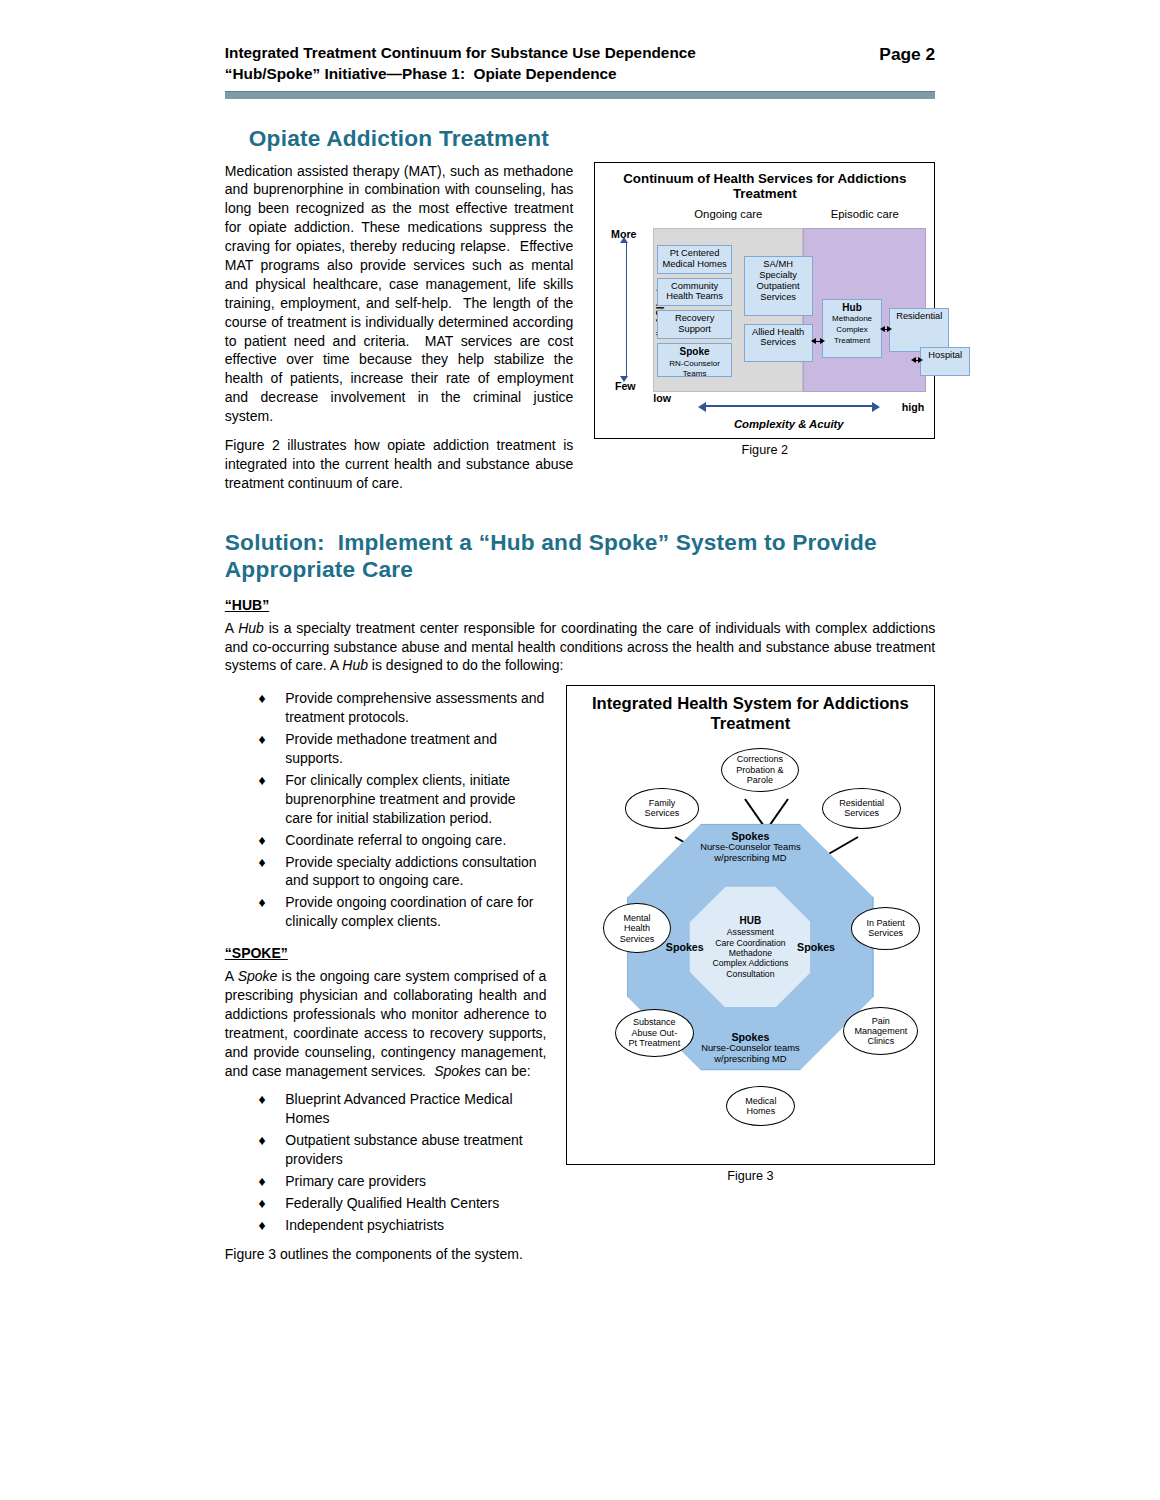Integrated Treatment Continuum for Substance Use Dependence
“Hub/Spoke” Initiative—Phase 1: Opiate Dependence
Page 2
Opiate Addiction Treatment
Medication assisted therapy (MAT), such as methadone and buprenorphine in combination with counseling, has long been recognized as the most effective treatment for opiate addiction. These medications suppress the craving for opiates, thereby reducing relapse. Effective MAT programs also provide services such as mental and physical healthcare, case management, life skills training, employment, and self-help. The length of the course of treatment is individually determined according to patient need and criteria. MAT services are cost effective over time because they help stabilize the health of patients, increase their rate of employment and decrease involvement in the criminal justice system.
Figure 2 illustrates how opiate addiction treatment is integrated into the current health and substance abuse treatment continuum of care.
Continuum of Health Services for Addictions Treatment
Ongoing care
Episodic care
More
Few
# of Clients
Pt Centered
Medical Homes
Community
Health Teams
Recovery
Support
Spoke
RN-Counselor
Teams
SA/MH
Specialty
Outpatient
Services
Allied Health
Services
Hub
Methadone
Complex
Treatment
Residential
Hospital
low
high
Complexity & Acuity
Figure 2
Solution: Implement a “Hub and Spoke” System to Provide Appropriate Care
“HUB”
A Hub is a specialty treatment center responsible for coordinating the care of individuals with complex addictions and co-occurring substance abuse and mental health conditions across the health and substance abuse treatment systems of care. A Hub is designed to do the following:
Provide comprehensive assessments and treatment protocols.
Provide methadone treatment and supports.
For clinically complex clients, initiate buprenorphine treatment and provide care for initial stabilization period.
Coordinate referral to ongoing care.
Provide specialty addictions consultation and support to ongoing care.
Provide ongoing coordination of care for clinically complex clients.
“SPOKE”
A Spoke is the ongoing care system comprised of a prescribing physician and collaborating health and addictions professionals who monitor adherence to treatment, coordinate access to recovery supports, and provide counseling, contingency management, and case management services. Spokes can be:
Blueprint Advanced Practice Medical Homes
Outpatient substance abuse treatment providers
Primary care providers
Federally Qualified Health Centers
Independent psychiatrists
Figure 3 outlines the components of the system.
Integrated Health System for Addictions Treatment
HUB
Assessment
Care Coordination
Methadone
Complex Addictions
Consultation
Spokes
Nurse-Counselor Teams
w/prescribing MD
Spokes
Nurse-Counselor teams
w/prescribing MD
Spokes
Spokes
Corrections
Probation &
Parole
Family
Services
Residential
Services
Mental
Health
Services
In Patient
Services
Substance
Abuse Out-
Pt Treatment
Pain
Management
Clinics
Medical
Homes
Figure 3